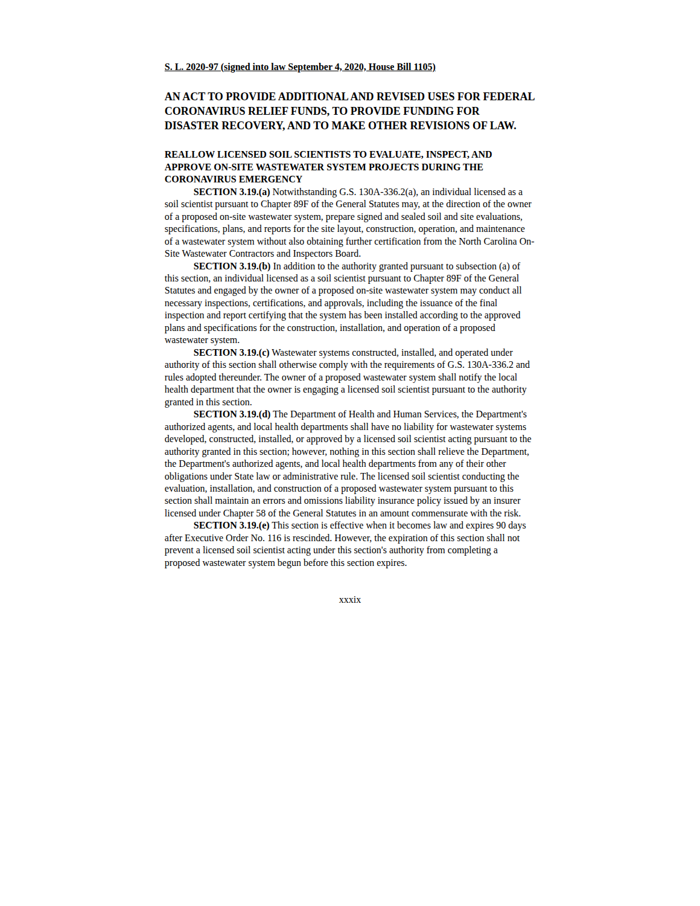S. L. 2020-97 (signed into law September 4, 2020, House Bill 1105)
An act to provide additional and revised uses for federal coronavirus relief funds, to provide funding for disaster recovery, and to make other revisions of law.
Reallow licensed soil scientists to evaluate, inspect, and approve on-site wastewater system projects during the coronavirus emergency
SECTION 3.19.(a) Notwithstanding G.S. 130A-336.2(a), an individual licensed as a soil scientist pursuant to Chapter 89F of the General Statutes may, at the direction of the owner of a proposed on-site wastewater system, prepare signed and sealed soil and site evaluations, specifications, plans, and reports for the site layout, construction, operation, and maintenance of a wastewater system without also obtaining further certification from the North Carolina On-Site Wastewater Contractors and Inspectors Board.
SECTION 3.19.(b) In addition to the authority granted pursuant to subsection (a) of this section, an individual licensed as a soil scientist pursuant to Chapter 89F of the General Statutes and engaged by the owner of a proposed on-site wastewater system may conduct all necessary inspections, certifications, and approvals, including the issuance of the final inspection and report certifying that the system has been installed according to the approved plans and specifications for the construction, installation, and operation of a proposed wastewater system.
SECTION 3.19.(c) Wastewater systems constructed, installed, and operated under authority of this section shall otherwise comply with the requirements of G.S. 130A-336.2 and rules adopted thereunder. The owner of a proposed wastewater system shall notify the local health department that the owner is engaging a licensed soil scientist pursuant to the authority granted in this section.
SECTION 3.19.(d) The Department of Health and Human Services, the Department's authorized agents, and local health departments shall have no liability for wastewater systems developed, constructed, installed, or approved by a licensed soil scientist acting pursuant to the authority granted in this section; however, nothing in this section shall relieve the Department, the Department's authorized agents, and local health departments from any of their other obligations under State law or administrative rule. The licensed soil scientist conducting the evaluation, installation, and construction of a proposed wastewater system pursuant to this section shall maintain an errors and omissions liability insurance policy issued by an insurer licensed under Chapter 58 of the General Statutes in an amount commensurate with the risk.
SECTION 3.19.(e) This section is effective when it becomes law and expires 90 days after Executive Order No. 116 is rescinded. However, the expiration of this section shall not prevent a licensed soil scientist acting under this section's authority from completing a proposed wastewater system begun before this section expires.
xxxix